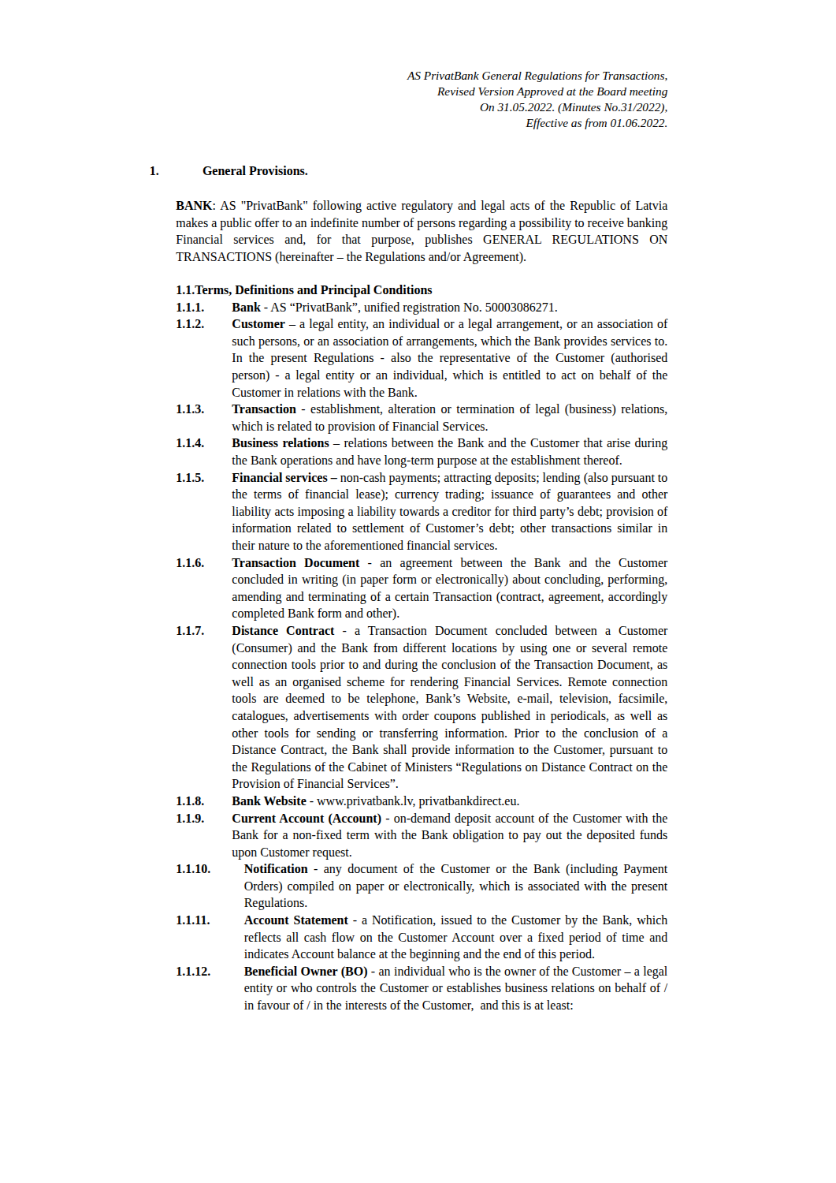AS PrivatBank General Regulations for Transactions,
Revised Version Approved at the Board meeting
On 31.05.2022. (Minutes No.31/2022),
Effective as from 01.06.2022.
1. General Provisions.
BANK: AS "PrivatBank" following active regulatory and legal acts of the Republic of Latvia makes a public offer to an indefinite number of persons regarding a possibility to receive banking Financial services and, for that purpose, publishes GENERAL REGULATIONS ON TRANSACTIONS (hereinafter – the Regulations and/or Agreement).
1.1.Terms, Definitions and Principal Conditions
1.1.1.
Bank - AS “PrivatBank”, unified registration No. 50003086271.
1.1.2.
Customer – a legal entity, an individual or a legal arrangement, or an association of such persons, or an association of arrangements, which the Bank provides services to. In the present Regulations - also the representative of the Customer (authorised person) - a legal entity or an individual, which is entitled to act on behalf of the Customer in relations with the Bank.
1.1.3.
Transaction - establishment, alteration or termination of legal (business) relations, which is related to provision of Financial Services.
1.1.4.
Business relations – relations between the Bank and the Customer that arise during the Bank operations and have long-term purpose at the establishment thereof.
1.1.5.
Financial services – non-cash payments; attracting deposits; lending (also pursuant to the terms of financial lease); currency trading; issuance of guarantees and other liability acts imposing a liability towards a creditor for third party’s debt; provision of information related to settlement of Customer’s debt; other transactions similar in their nature to the aforementioned financial services.
1.1.6.
Transaction Document - an agreement between the Bank and the Customer concluded in writing (in paper form or electronically) about concluding, performing, amending and terminating of a certain Transaction (contract, agreement, accordingly completed Bank form and other).
1.1.7.
Distance Contract - a Transaction Document concluded between a Customer (Consumer) and the Bank from different locations by using one or several remote connection tools prior to and during the conclusion of the Transaction Document, as well as an organised scheme for rendering Financial Services. Remote connection tools are deemed to be telephone, Bank’s Website, e-mail, television, facsimile, catalogues, advertisements with order coupons published in periodicals, as well as other tools for sending or transferring information. Prior to the conclusion of a Distance Contract, the Bank shall provide information to the Customer, pursuant to the Regulations of the Cabinet of Ministers “Regulations on Distance Contract on the Provision of Financial Services”.
1.1.8.
Bank Website - www.privatbank.lv, privatbankdirect.eu.
1.1.9.
Current Account (Account) - on-demand deposit account of the Customer with the Bank for a non-fixed term with the Bank obligation to pay out the deposited funds upon Customer request.
1.1.10.
Notification - any document of the Customer or the Bank (including Payment Orders) compiled on paper or electronically, which is associated with the present Regulations.
1.1.11.
Account Statement - a Notification, issued to the Customer by the Bank, which reflects all cash flow on the Customer Account over a fixed period of time and indicates Account balance at the beginning and the end of this period.
1.1.12.
Beneficial Owner (BO) - an individual who is the owner of the Customer – a legal entity or who controls the Customer or establishes business relations on behalf of / in favour of / in the interests of the Customer, and this is at least: